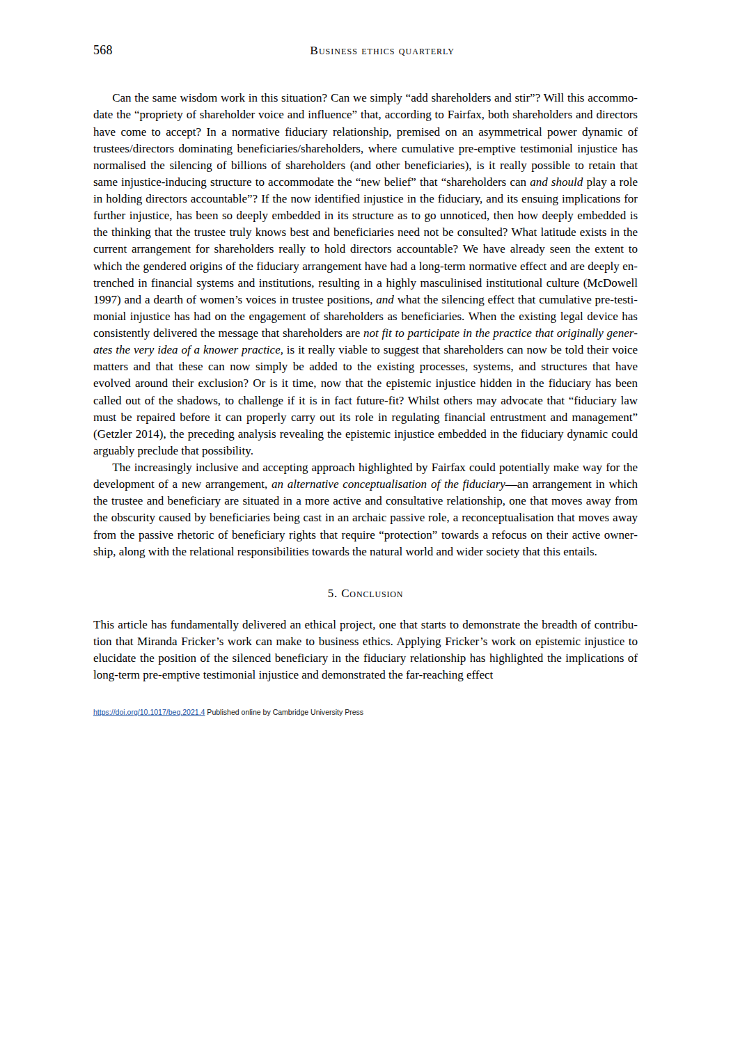568 Business Ethics Quarterly
Can the same wisdom work in this situation? Can we simply “add shareholders and stir”? Will this accommodate the “propriety of shareholder voice and influence” that, according to Fairfax, both shareholders and directors have come to accept? In a normative fiduciary relationship, premised on an asymmetrical power dynamic of trustees/directors dominating beneficiaries/shareholders, where cumulative pre-emptive testimonial injustice has normalised the silencing of billions of shareholders (and other beneficiaries), is it really possible to retain that same injustice-inducing structure to accommodate the “new belief” that “shareholders can and should play a role in holding directors accountable”? If the now identified injustice in the fiduciary, and its ensuing implications for further injustice, has been so deeply embedded in its structure as to go unnoticed, then how deeply embedded is the thinking that the trustee truly knows best and beneficiaries need not be consulted? What latitude exists in the current arrangement for shareholders really to hold directors accountable? We have already seen the extent to which the gendered origins of the fiduciary arrangement have had a long-term normative effect and are deeply entrenched in financial systems and institutions, resulting in a highly masculinised institutional culture (McDowell 1997) and a dearth of women’s voices in trustee positions, and what the silencing effect that cumulative pre-testimonial injustice has had on the engagement of shareholders as beneficiaries. When the existing legal device has consistently delivered the message that shareholders are not fit to participate in the practice that originally generates the very idea of a knower practice, is it really viable to suggest that shareholders can now be told their voice matters and that these can now simply be added to the existing processes, systems, and structures that have evolved around their exclusion? Or is it time, now that the epistemic injustice hidden in the fiduciary has been called out of the shadows, to challenge if it is in fact future-fit? Whilst others may advocate that “fiduciary law must be repaired before it can properly carry out its role in regulating financial entrustment and management” (Getzler 2014), the preceding analysis revealing the epistemic injustice embedded in the fiduciary dynamic could arguably preclude that possibility.
The increasingly inclusive and accepting approach highlighted by Fairfax could potentially make way for the development of a new arrangement, an alternative conceptualisation of the fiduciary—an arrangement in which the trustee and beneficiary are situated in a more active and consultative relationship, one that moves away from the obscurity caused by beneficiaries being cast in an archaic passive role, a reconceptualisation that moves away from the passive rhetoric of beneficiary rights that require “protection” towards a refocus on their active ownership, along with the relational responsibilities towards the natural world and wider society that this entails.
5. Conclusion
This article has fundamentally delivered an ethical project, one that starts to demonstrate the breadth of contribution that Miranda Fricker’s work can make to business ethics. Applying Fricker’s work on epistemic injustice to elucidate the position of the silenced beneficiary in the fiduciary relationship has highlighted the implications of long-term pre-emptive testimonial injustice and demonstrated the far-reaching effect
https://doi.org/10.1017/beq.2021.4 Published online by Cambridge University Press